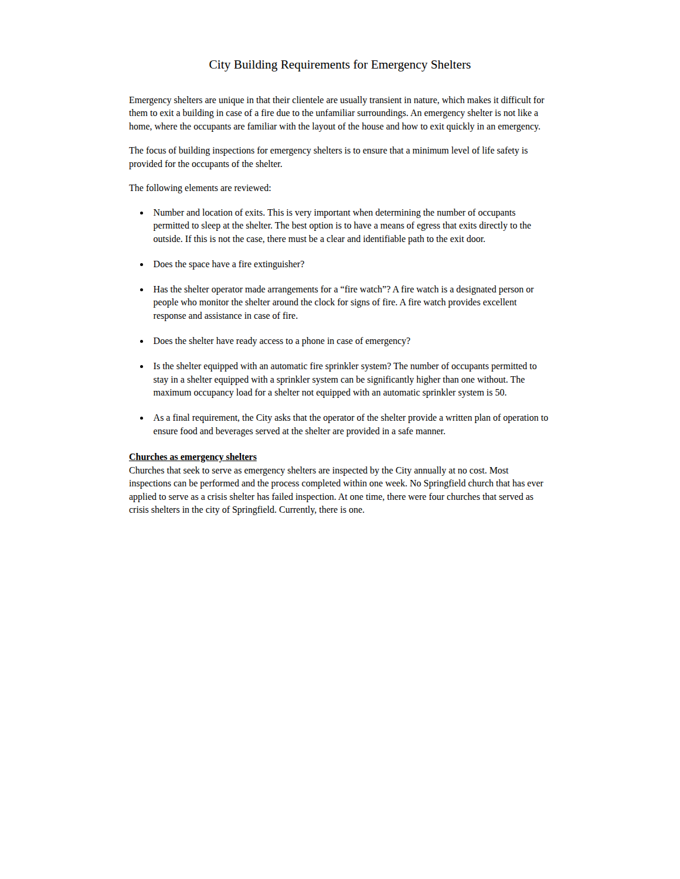City Building Requirements for Emergency Shelters
Emergency shelters are unique in that their clientele are usually transient in nature, which makes it difficult for them to exit a building in case of a fire due to the unfamiliar surroundings. An emergency shelter is not like a home, where the occupants are familiar with the layout of the house and how to exit quickly in an emergency.
The focus of building inspections for emergency shelters is to ensure that a minimum level of life safety is provided for the occupants of the shelter.
The following elements are reviewed:
Number and location of exits. This is very important when determining the number of occupants permitted to sleep at the shelter. The best option is to have a means of egress that exits directly to the outside. If this is not the case, there must be a clear and identifiable path to the exit door.
Does the space have a fire extinguisher?
Has the shelter operator made arrangements for a “fire watch”? A fire watch is a designated person or people who monitor the shelter around the clock for signs of fire. A fire watch provides excellent response and assistance in case of fire.
Does the shelter have ready access to a phone in case of emergency?
Is the shelter equipped with an automatic fire sprinkler system? The number of occupants permitted to stay in a shelter equipped with a sprinkler system can be significantly higher than one without. The maximum occupancy load for a shelter not equipped with an automatic sprinkler system is 50.
As a final requirement, the City asks that the operator of the shelter provide a written plan of operation to ensure food and beverages served at the shelter are provided in a safe manner.
Churches as emergency shelters
Churches that seek to serve as emergency shelters are inspected by the City annually at no cost. Most inspections can be performed and the process completed within one week. No Springfield church that has ever applied to serve as a crisis shelter has failed inspection. At one time, there were four churches that served as crisis shelters in the city of Springfield. Currently, there is one.